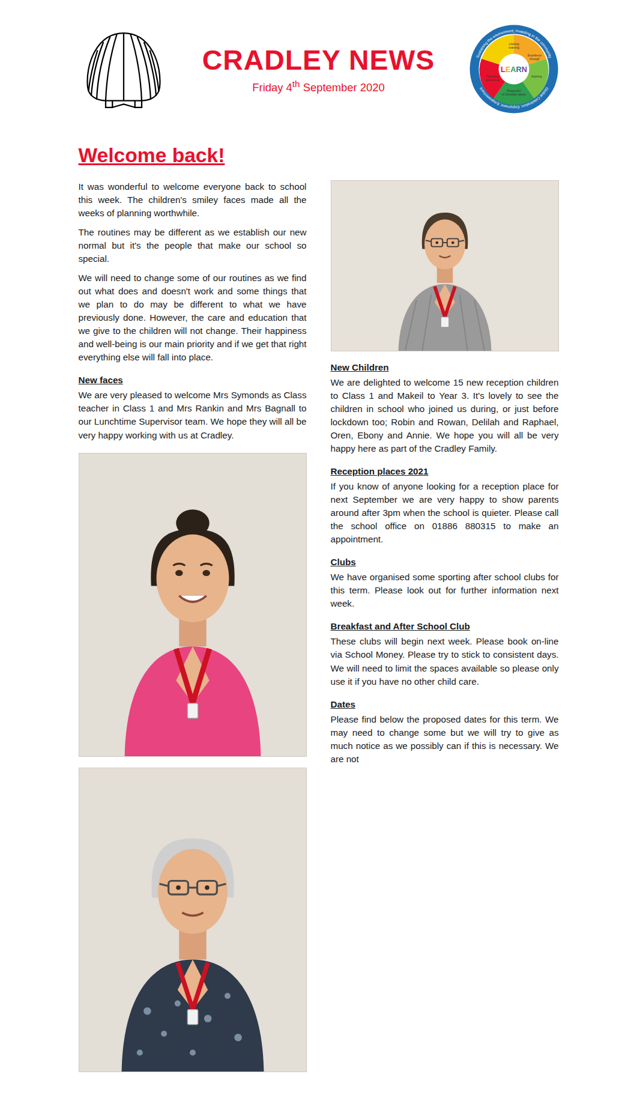CRADLEY NEWS
Friday 4th September 2020
LEARN Sustaining the environment; Investing in the community Global Celebration; Enjoyment; Empowerment Lifelong learning Excellence through Aspiring Respectful of Christian values Nurturing and caring
Welcome back!
It was wonderful to welcome everyone back to school this week. The children's smiley faces made all the weeks of planning worthwhile.
The routines may be different as we establish our new normal but it's the people that make our school so special.
We will need to change some of our routines as we find out what does and doesn't work and some things that we plan to do may be different to what we have previously done. However, the care and education that we give to the children will not change. Their happiness and well-being is our main priority and if we get that right everything else will fall into place.
New faces
We are very pleased to welcome Mrs Symonds as Class teacher in Class 1 and Mrs Rankin and Mrs Bagnall to our Lunchtime Supervisor team. We hope they will all be very happy working with us at Cradley.
New Children
We are delighted to welcome 15 new reception children to Class 1 and Makeil to Year 3. It's lovely to see the children in school who joined us during, or just before lockdown too; Robin and Rowan, Delilah and Raphael, Oren, Ebony and Annie. We hope you will all be very happy here as part of the Cradley Family.
Reception places 2021
If you know of anyone looking for a reception place for next September we are very happy to show parents around after 3pm when the school is quieter. Please call the school office on 01886 880315 to make an appointment.
Clubs
We have organised some sporting after school clubs for this term. Please look out for further information next week.
Breakfast and After School Club
These clubs will begin next week. Please book on-line via School Money. Please try to stick to consistent days. We will need to limit the spaces available so please only use it if you have no other child care.
Dates
Please find below the proposed dates for this term. We may need to change some but we will try to give as much notice as we possibly can if this is necessary. We are not